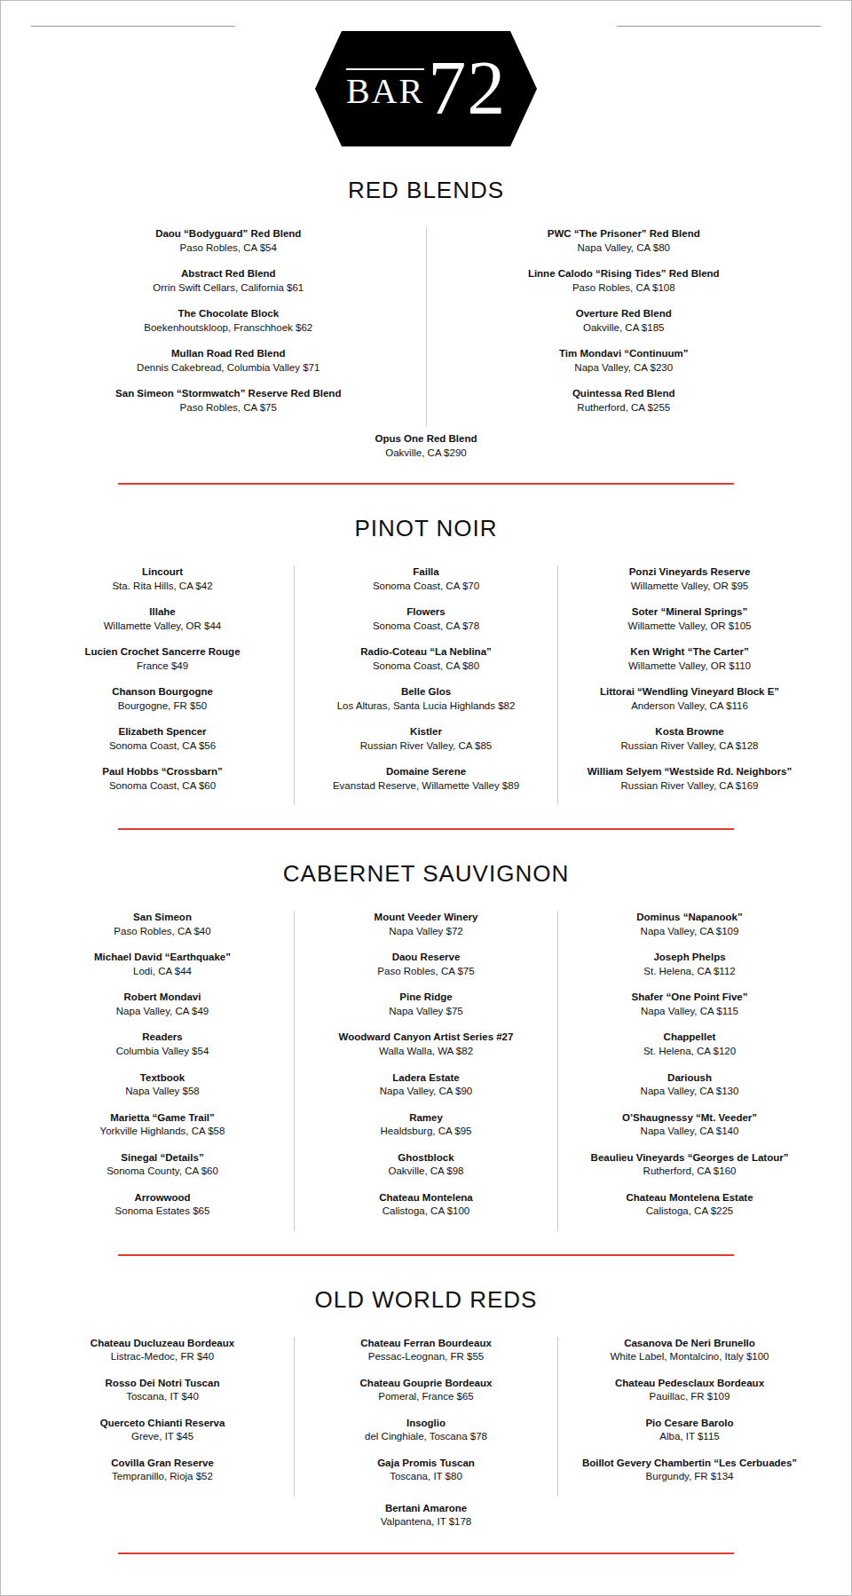BAR 72
RED BLENDS
Daou “Bodyguard” Red Blend Paso Robles, CA $54
Abstract Red Blend Orrin Swift Cellars, California $61
The Chocolate Block Boekenhoutskloop, Franschhoek $62
Mullan Road Red Blend Dennis Cakebread, Columbia Valley $71
San Simeon “Stormwatch” Reserve Red Blend Paso Robles, CA $75
PWC “The Prisoner” Red Blend Napa Valley, CA $80
Linne Calodo “Rising Tides” Red Blend Paso Robles, CA $108
Overture Red Blend Oakville, CA $185
Tim Mondavi “Continuum”Napa Valley, CA $230
Quintessa Red Blend Rutherford, CA $255
Opus One Red Blend Oakville, CA $290
PINOT NOIR
Lincourt Sta. Rita Hills, CA $42
Illahe Willamette Valley, OR $44
Lucien Crochet Sancerre Rouge France $49
Chanson Bourgogne Bourgogne, FR $50
Elizabeth Spencer Sonoma Coast, CA $56
Paul Hobbs “Crossbarn”Sonoma Coast, CA $60
Failla Sonoma Coast, CA $70
Flowers Sonoma Coast, CA $78
Radio-Coteau “La Neblina”Sonoma Coast, CA $80
Belle Glos Los Alturas, Santa Lucia Highlands $82
Kistler Russian River Valley, CA $85
Domaine Serene Evanstad Reserve, Willamette Valley $89
Ponzi Vineyards Reserve Willamette Valley, OR $95
Soter “Mineral Springs”Willamette Valley, OR $105
Ken Wright “The Carter”Willamette Valley, OR $110
Littorai “Wendling Vineyard Block E”Anderson Valley, CA $116
Kosta Browne Russian River Valley, CA $128
William Selyem “Westside Rd. Neighbors”Russian River Valley, CA $169
CABERNET SAUVIGNON
San Simeon Paso Robles, CA $40
Michael David “Earthquake”Lodi, CA $44
Robert Mondavi Napa Valley, CA $49
Readers Columbia Valley $54
Textbook Napa Valley $58
Marietta “Game Trail”Yorkville Highlands, CA $58
Sinegal “Details”Sonoma County, CA $60
Arrowwood Sonoma Estates $65
Mount Veeder Winery Napa Valley $72
Daou Reserve Paso Robles, CA $75
Pine Ridge Napa Valley $75
Woodward Canyon Artist Series #27 Walla Walla, WA $82
Ladera Estate Napa Valley, CA $90
Ramey Healdsburg, CA $95
Ghostblock Oakville, CA $98
Chateau Montelena Calistoga, CA $100
Dominus “Napanook”Napa Valley, CA $109
Joseph Phelps St. Helena, CA $112
Shafer “One Point Five”Napa Valley, CA $115
Chappellet St. Helena, CA $120
Darioush Napa Valley, CA $130
O’Shaugnessy “Mt. Veeder”Napa Valley, CA $140
Beaulieu Vineyards “Georges de Latour”Rutherford, CA $160
Chateau Montelena Estate Calistoga, CA $225
OLD WORLD REDS
Chateau Ducluzeau Bordeaux Listrac-Medoc, FR $40
Rosso Dei Notri Tuscan Toscana, IT $40
Querceto Chianti Reserva Greve, IT $45
Covilla Gran Reserve Tempranillo, Rioja $52
Chateau Ferran Bourdeaux Pessac-Leognan, FR $55
Chateau Gouprie Bordeaux Pomeral, France $65
Insoglio del Cinghiale, Toscana $78
Gaja Promis Tuscan Toscana, IT $80
Casanova De Neri Brunello White Label, Montalcino, Italy $100
Chateau Pedesclaux Bordeaux Pauillac, FR $109
Pio Cesare Barolo Alba, IT $115
Boillot Gevery Chambertin “Les Cerbuades”Burgundy, FR $134
Bertani Amarone Valpantena, IT $178